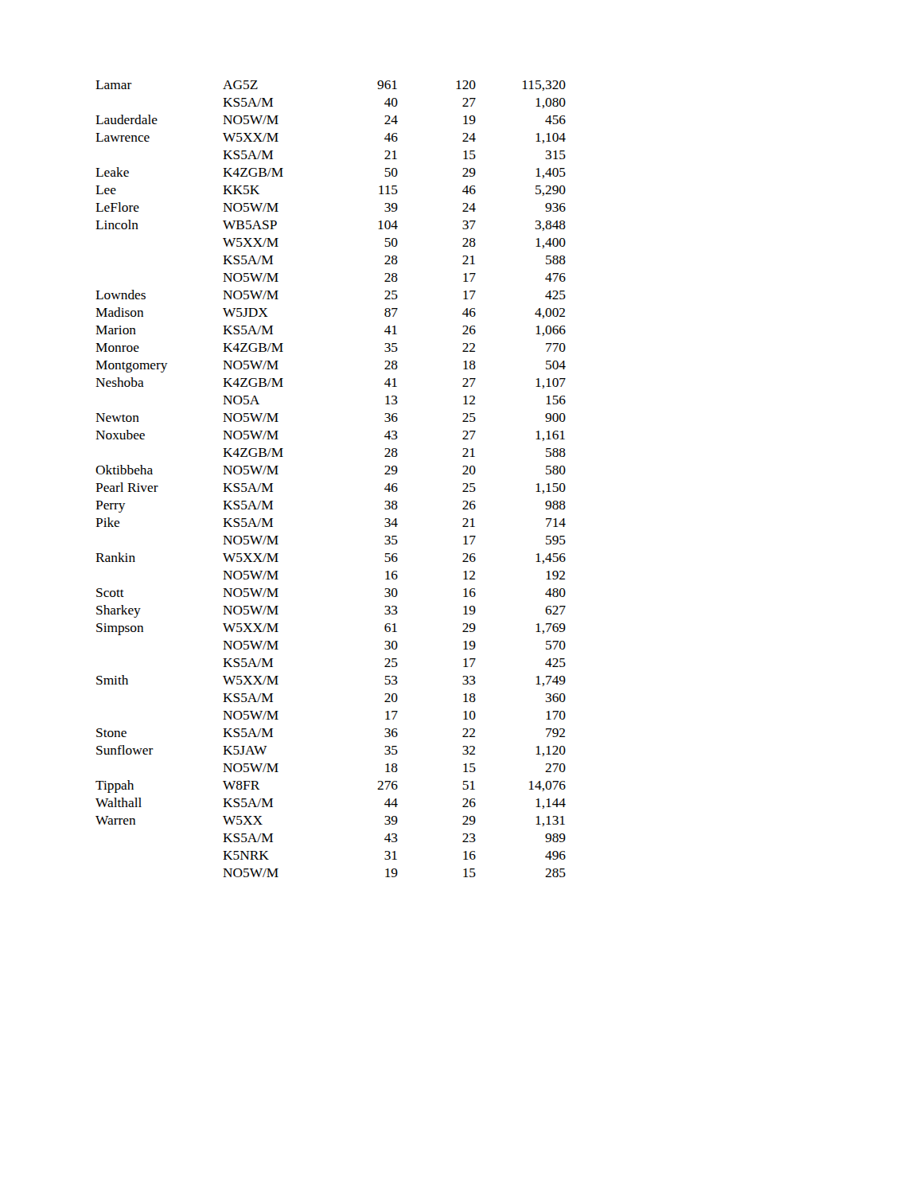| Lamar | AG5Z | 961 | 120 | 115,320 |
| | KS5A/M | 40 | 27 | 1,080 |
| Lauderdale | NO5W/M | 24 | 19 | 456 |
| Lawrence | W5XX/M | 46 | 24 | 1,104 |
| | KS5A/M | 21 | 15 | 315 |
| Leake | K4ZGB/M | 50 | 29 | 1,405 |
| Lee | KK5K | 115 | 46 | 5,290 |
| LeFlore | NO5W/M | 39 | 24 | 936 |
| Lincoln | WB5ASP | 104 | 37 | 3,848 |
| | W5XX/M | 50 | 28 | 1,400 |
| | KS5A/M | 28 | 21 | 588 |
| | NO5W/M | 28 | 17 | 476 |
| Lowndes | NO5W/M | 25 | 17 | 425 |
| Madison | W5JDX | 87 | 46 | 4,002 |
| Marion | KS5A/M | 41 | 26 | 1,066 |
| Monroe | K4ZGB/M | 35 | 22 | 770 |
| Montgomery | NO5W/M | 28 | 18 | 504 |
| Neshoba | K4ZGB/M | 41 | 27 | 1,107 |
| | NO5A | 13 | 12 | 156 |
| Newton | NO5W/M | 36 | 25 | 900 |
| Noxubee | NO5W/M | 43 | 27 | 1,161 |
| | K4ZGB/M | 28 | 21 | 588 |
| Oktibbeha | NO5W/M | 29 | 20 | 580 |
| Pearl River | KS5A/M | 46 | 25 | 1,150 |
| Perry | KS5A/M | 38 | 26 | 988 |
| Pike | KS5A/M | 34 | 21 | 714 |
| | NO5W/M | 35 | 17 | 595 |
| Rankin | W5XX/M | 56 | 26 | 1,456 |
| | NO5W/M | 16 | 12 | 192 |
| Scott | NO5W/M | 30 | 16 | 480 |
| Sharkey | NO5W/M | 33 | 19 | 627 |
| Simpson | W5XX/M | 61 | 29 | 1,769 |
| | NO5W/M | 30 | 19 | 570 |
| | KS5A/M | 25 | 17 | 425 |
| Smith | W5XX/M | 53 | 33 | 1,749 |
| | KS5A/M | 20 | 18 | 360 |
| | NO5W/M | 17 | 10 | 170 |
| Stone | KS5A/M | 36 | 22 | 792 |
| Sunflower | K5JAW | 35 | 32 | 1,120 |
| | NO5W/M | 18 | 15 | 270 |
| Tippah | W8FR | 276 | 51 | 14,076 |
| Walthall | KS5A/M | 44 | 26 | 1,144 |
| Warren | W5XX | 39 | 29 | 1,131 |
| | KS5A/M | 43 | 23 | 989 |
| | K5NRK | 31 | 16 | 496 |
| | NO5W/M | 19 | 15 | 285 |